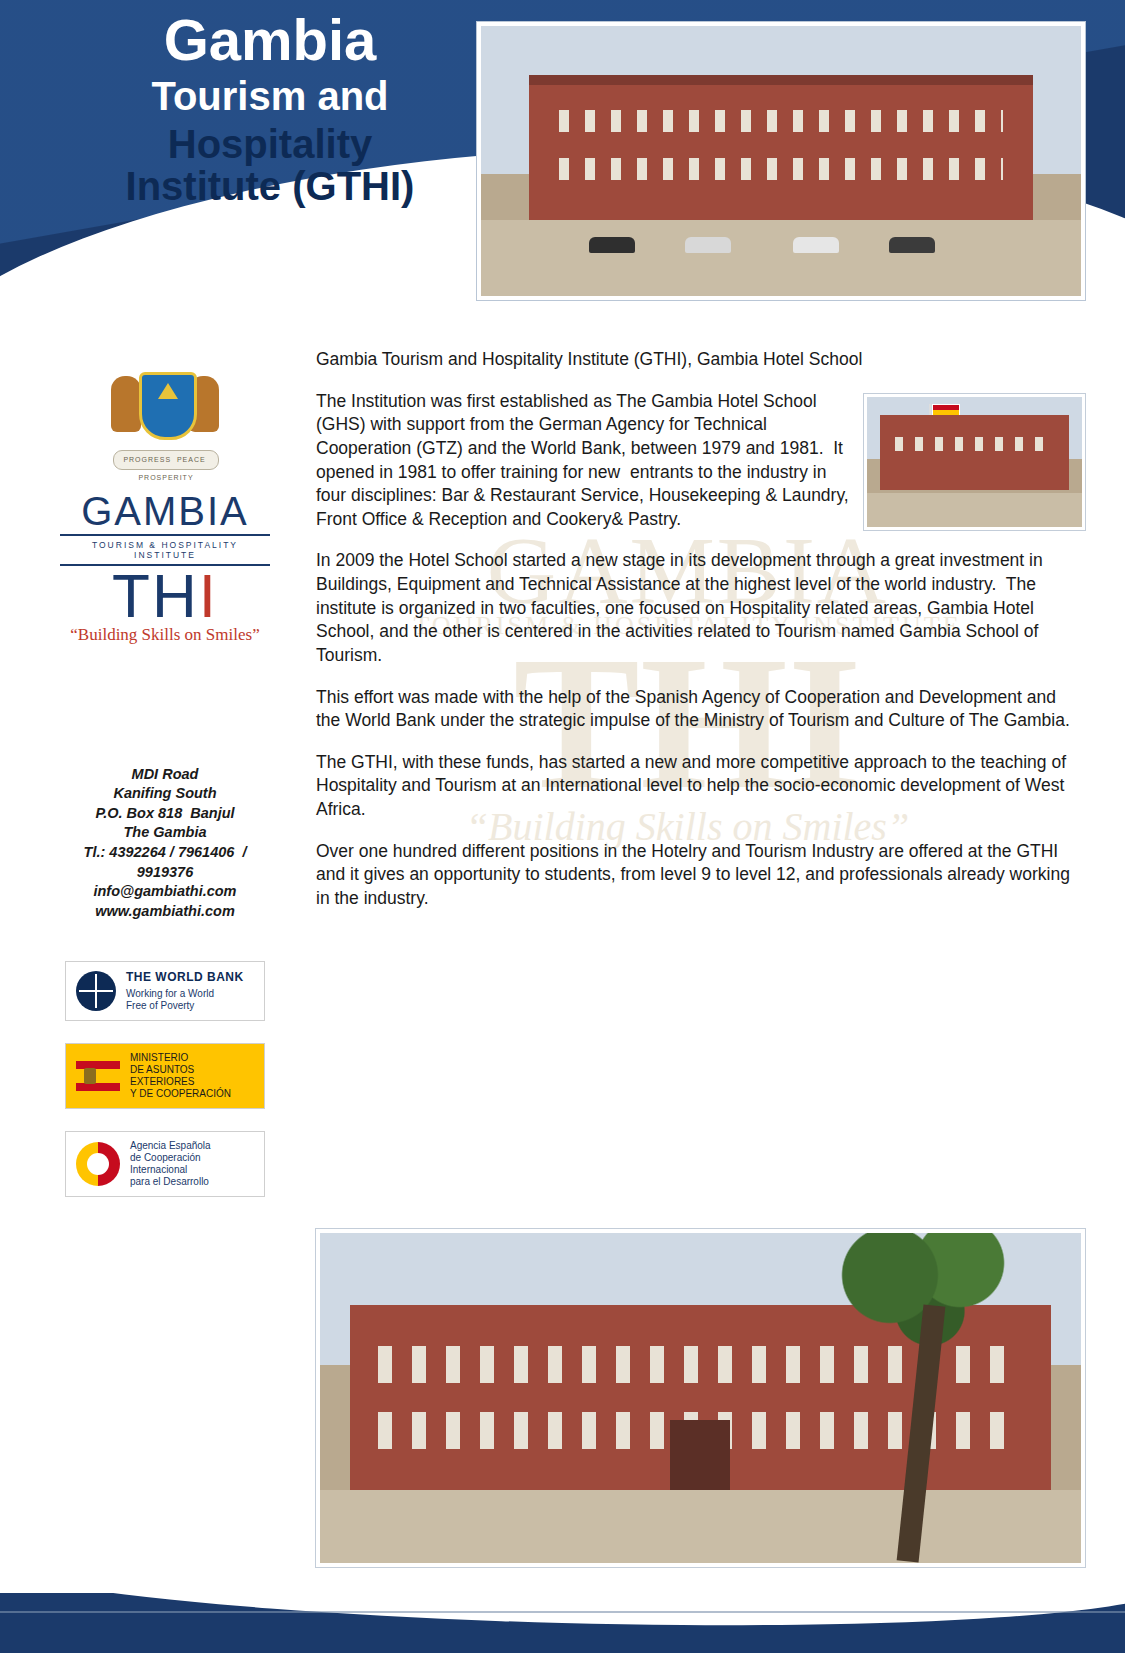Gambia Tourism and Hospitality Institute (GTHI)
PROGRESS PEACE PROSPERITY
GAMBIA
TOURISM & HOSPITALITY INSTITUTE
THI
“Building Skills on Smiles”
MDI Road
Kanifing South
P.O. Box 818 Banjul
The Gambia
Tl.: 4392264 / 7961406 /
9919376
info@gambiathi.com
www.gambiathi.com
THE WORLD BANK Working for a World
Free of Poverty
MINISTERIO
DE ASUNTOS EXTERIORES
Y DE COOPERACIÓN
Agencia Española
de Cooperación
Internacional
para el Desarrollo
GAMBIA
TOURISM & HOSPITALITY INSTITUTE
THI
“Building Skills on Smiles”
Gambia Tourism and Hospitality Institute (GTHI), Gambia Hotel School
The Institution was first established as The Gambia Hotel School (GHS) with support from the German Agency for Technical Cooperation (GTZ) and the World Bank, between 1979 and 1981. It opened in 1981 to offer training for new entrants to the industry in four disciplines: Bar & Restaurant Service, Housekeeping & Laundry, Front Office & Reception and Cookery& Pastry.
In 2009 the Hotel School started a new stage in its development through a great investment in Buildings, Equipment and Technical Assistance at the highest level of the world industry. The institute is organized in two faculties, one focused on Hospitality related areas, Gambia Hotel School, and the other is centered in the activities related to Tourism named Gambia School of Tourism.
This effort was made with the help of the Spanish Agency of Cooperation and Development and the World Bank under the strategic impulse of the Ministry of Tourism and Culture of The Gambia.
The GTHI, with these funds, has started a new and more competitive approach to the teaching of Hospitality and Tourism at an International level to help the socio-economic development of West Africa.
Over one hundred different positions in the Hotelry and Tourism Industry are offered at the GTHI and it gives an opportunity to students, from level 9 to level 12, and professionals already working in the industry.